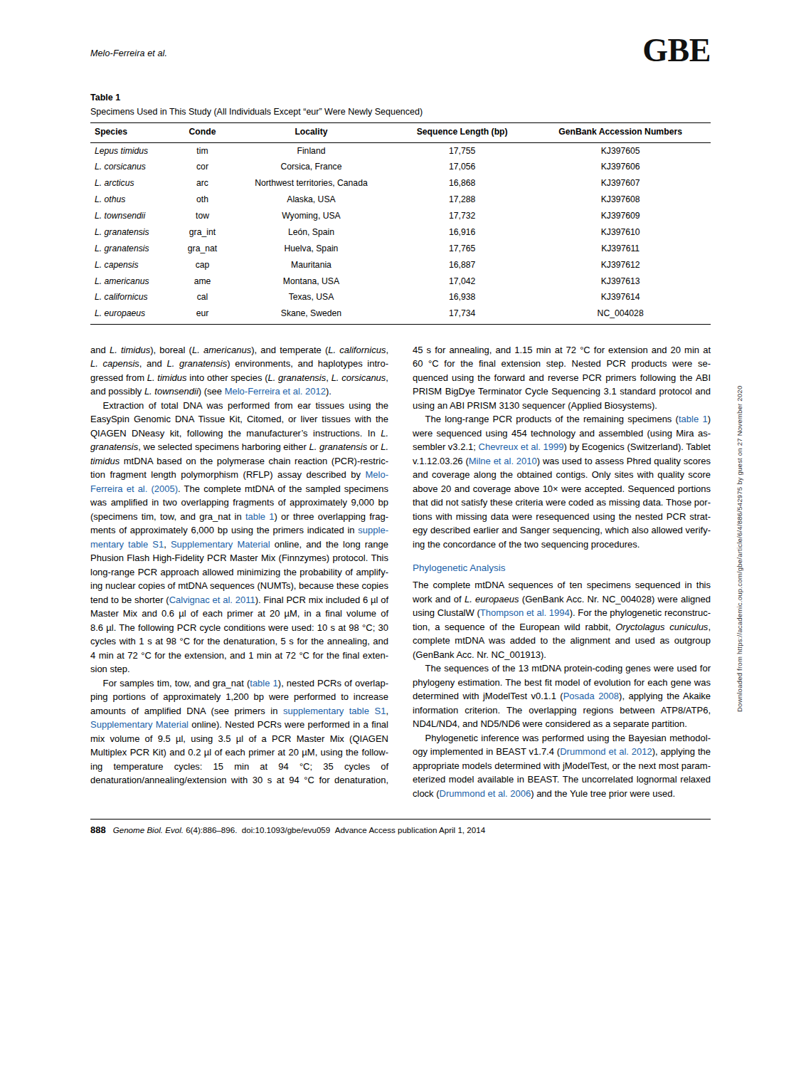Downloaded from https://academic.oup.com/gbe/article/6/4/886/542975 by guest on 27 November 2020
Melo-Ferreira et al.
GBE
Table 1
Specimens Used in This Study (All Individuals Except “eur” Were Newly Sequenced)
| Species | Conde | Locality | Sequence Length (bp) | GenBank Accession Numbers |
| --- | --- | --- | --- | --- |
| Lepus timidus | tim | Finland | 17,755 | KJ397605 |
| L. corsicanus | cor | Corsica, France | 17,056 | KJ397606 |
| L. arcticus | arc | Northwest territories, Canada | 16,868 | KJ397607 |
| L. othus | oth | Alaska, USA | 17,288 | KJ397608 |
| L. townsendii | tow | Wyoming, USA | 17,732 | KJ397609 |
| L. granatensis | gra_int | León, Spain | 16,916 | KJ397610 |
| L. granatensis | gra_nat | Huelva, Spain | 17,765 | KJ397611 |
| L. capensis | cap | Mauritania | 16,887 | KJ397612 |
| L. americanus | ame | Montana, USA | 17,042 | KJ397613 |
| L. californicus | cal | Texas, USA | 16,938 | KJ397614 |
| L. europaeus | eur | Skane, Sweden | 17,734 | NC_004028 |
and L. timidus), boreal (L. americanus), and temperate (L. californicus, L. capensis, and L. granatensis) environments, and haplotypes introgressed from L. timidus into other species (L. granatensis, L. corsicanus, and possibly L. townsendii) (see Melo-Ferreira et al. 2012).
Extraction of total DNA was performed from ear tissues using the EasySpin Genomic DNA Tissue Kit, Citomed, or liver tissues with the QIAGEN DNeasy kit, following the manufacturer’s instructions. In L. granatensis, we selected specimens harboring either L. granatensis or L. timidus mtDNA based on the polymerase chain reaction (PCR)-restriction fragment length polymorphism (RFLP) assay described by Melo-Ferreira et al. (2005). The complete mtDNA of the sampled specimens was amplified in two overlapping fragments of approximately 9,000 bp (specimens tim, tow, and gra_nat in table 1) or three overlapping fragments of approximately 6,000 bp using the primers indicated in supplementary table S1, Supplementary Material online, and the long range Phusion Flash High-Fidelity PCR Master Mix (Finnzymes) protocol. This long-range PCR approach allowed minimizing the probability of amplifying nuclear copies of mtDNA sequences (NUMTs), because these copies tend to be shorter (Calvignac et al. 2011). Final PCR mix included 6 µl of Master Mix and 0.6 µl of each primer at 20 µM, in a final volume of 8.6 µl. The following PCR cycle conditions were used: 10 s at 98 °C; 30 cycles with 1 s at 98 °C for the denaturation, 5 s for the annealing, and 4 min at 72 °C for the extension, and 1 min at 72 °C for the final extension step.
For samples tim, tow, and gra_nat (table 1), nested PCRs of overlapping portions of approximately 1,200 bp were performed to increase amounts of amplified DNA (see primers in supplementary table S1, Supplementary Material online). Nested PCRs were performed in a final mix volume of 9.5 µl, using 3.5 µl of a PCR Master Mix (QIAGEN Multiplex PCR Kit) and 0.2 µl of each primer at 20 µM, using the following temperature cycles: 15 min at 94 °C; 35 cycles of denaturation/annealing/extension with 30 s at 94 °C for denaturation, 45 s for annealing, and 1.15 min at 72 °C for extension and 20 min at 60 °C for the final extension step. Nested PCR products were sequenced using the forward and reverse PCR primers following the ABI PRISM BigDye Terminator Cycle Sequencing 3.1 standard protocol and using an ABI PRISM 3130 sequencer (Applied Biosystems).
The long-range PCR products of the remaining specimens (table 1) were sequenced using 454 technology and assembled (using Mira assembler v3.2.1; Chevreux et al. 1999) by Ecogenics (Switzerland). Tablet v.1.12.03.26 (Milne et al. 2010) was used to assess Phred quality scores and coverage along the obtained contigs. Only sites with quality score above 20 and coverage above 10× were accepted. Sequenced portions that did not satisfy these criteria were coded as missing data. Those portions with missing data were resequenced using the nested PCR strategy described earlier and Sanger sequencing, which also allowed verifying the concordance of the two sequencing procedures.
Phylogenetic Analysis
The complete mtDNA sequences of ten specimens sequenced in this work and of L. europaeus (GenBank Acc. Nr. NC_004028) were aligned using ClustalW (Thompson et al. 1994). For the phylogenetic reconstruction, a sequence of the European wild rabbit, Oryctolagus cuniculus, complete mtDNA was added to the alignment and used as outgroup (GenBank Acc. Nr. NC_001913).
The sequences of the 13 mtDNA protein-coding genes were used for phylogeny estimation. The best fit model of evolution for each gene was determined with jModelTest v0.1.1 (Posada 2008), applying the Akaike information criterion. The overlapping regions between ATP8/ATP6, ND4L/ND4, and ND5/ND6 were considered as a separate partition.
Phylogenetic inference was performed using the Bayesian methodology implemented in BEAST v1.7.4 (Drummond et al. 2012), applying the appropriate models determined with jModelTest, or the next most parameterized model available in BEAST. The uncorrelated lognormal relaxed clock (Drummond et al. 2006) and the Yule tree prior were used.
888 Genome Biol. Evol. 6(4):886–896. doi:10.1093/gbe/evu059 Advance Access publication April 1, 2014